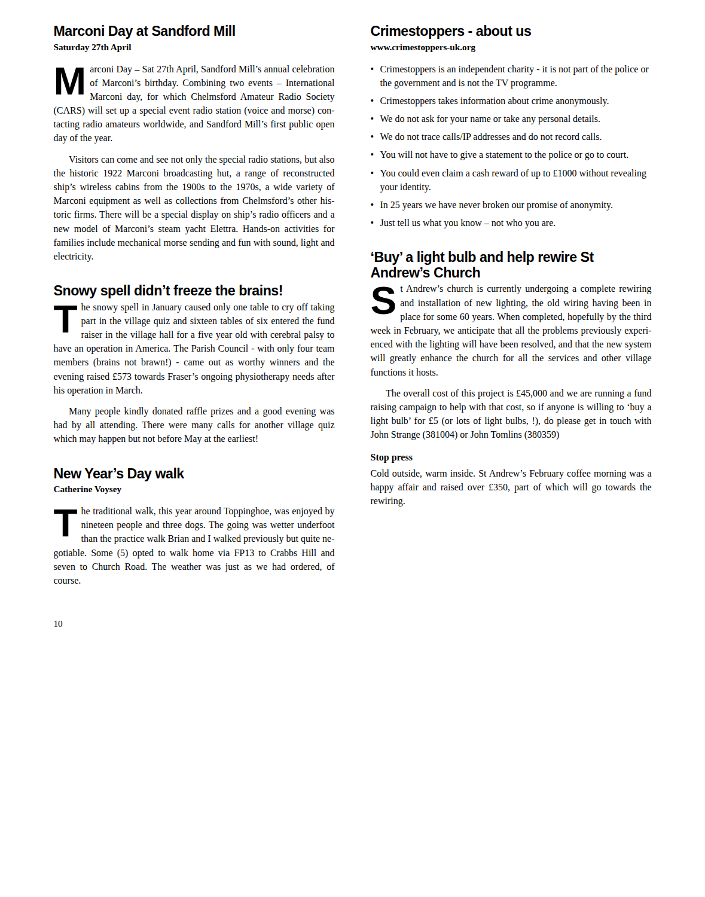Marconi Day at Sandford Mill
Saturday 27th April
Marconi Day – Sat 27th April, Sandford Mill’s annual celebration of Marconi’s birthday. Combining two events – International Marconi day, for which Chelmsford Amateur Radio Society (CARS) will set up a special event radio station (voice and morse) contacting radio amateurs worldwide, and Sandford Mill’s first public open day of the year.
Visitors can come and see not only the special radio stations, but also the historic 1922 Marconi broadcasting hut, a range of reconstructed ship’s wireless cabins from the 1900s to the 1970s, a wide variety of Marconi equipment as well as collections from Chelmsford’s other historic firms. There will be a special display on ship’s radio officers and a new model of Marconi’s steam yacht Elettra. Hands-on activities for families include mechanical morse sending and fun with sound, light and electricity.
Snowy spell didn’t freeze the brains!
The snowy spell in January caused only one table to cry off taking part in the village quiz and sixteen tables of six entered the fund raiser in the village hall for a five year old with cerebral palsy to have an operation in America. The Parish Council - with only four team members (brains not brawn!) - came out as worthy winners and the evening raised £573 towards Fraser’s ongoing physiotherapy needs after his operation in March.
Many people kindly donated raffle prizes and a good evening was had by all attending. There were many calls for another village quiz which may happen but not before May at the earliest!
New Year’s Day walk
Catherine Voysey
The traditional walk, this year around Toppinghoe, was enjoyed by nineteen people and three dogs. The going was wetter underfoot than the practice walk Brian and I walked previously but quite negotiable. Some (5) opted to walk home via FP13 to Crabbs Hill and seven to Church Road. The weather was just as we had ordered, of course.
Crimestoppers - about us
www.crimestoppers-uk.org
Crimestoppers is an independent charity - it is not part of the police or the government and is not the TV programme.
Crimestoppers takes information about crime anonymously.
We do not ask for your name or take any personal details.
We do not trace calls/IP addresses and do not record calls.
You will not have to give a statement to the police or go to court.
You could even claim a cash reward of up to £1000 without revealing your identity.
In 25 years we have never broken our promise of anonymity.
Just tell us what you know – not who you are.
‘Buy’ a light bulb and help rewire St Andrew’s Church
St Andrew’s church is currently undergoing a complete rewiring and installation of new lighting, the old wiring having been in place for some 60 years. When completed, hopefully by the third week in February, we anticipate that all the problems previously experienced with the lighting will have been resolved, and that the new system will greatly enhance the church for all the services and other village functions it hosts.
The overall cost of this project is £45,000 and we are running a fund raising campaign to help with that cost, so if anyone is willing to ‘buy a light bulb’ for £5 (or lots of light bulbs, !), do please get in touch with John Strange (381004) or John Tomlins (380359)
Stop press
Cold outside, warm inside. St Andrew’s February coffee morning was a happy affair and raised over £350, part of which will go towards the rewiring.
10